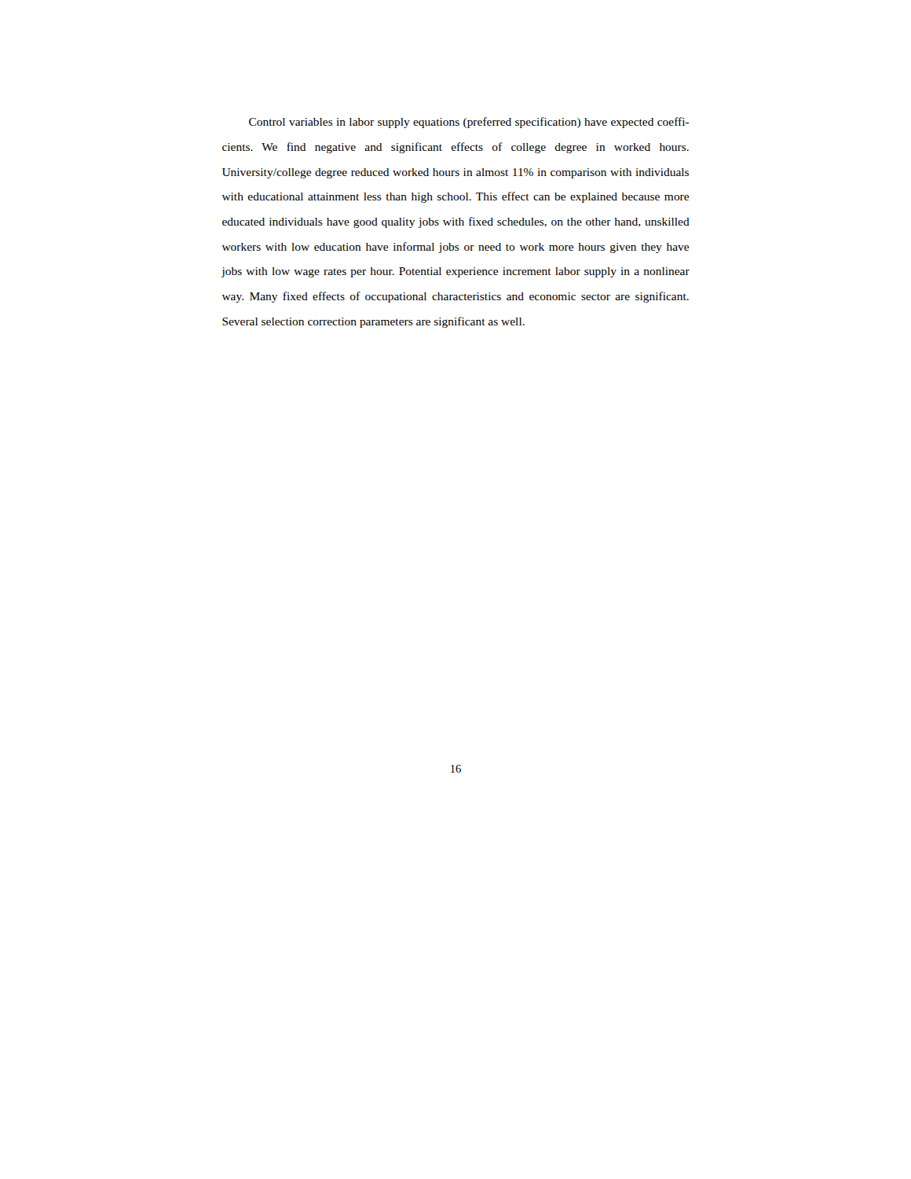Control variables in labor supply equations (preferred specification) have expected coefficients. We find negative and significant effects of college degree in worked hours. University/college degree reduced worked hours in almost 11% in comparison with individuals with educational attainment less than high school. This effect can be explained because more educated individuals have good quality jobs with fixed schedules, on the other hand, unskilled workers with low education have informal jobs or need to work more hours given they have jobs with low wage rates per hour. Potential experience increment labor supply in a nonlinear way. Many fixed effects of occupational characteristics and economic sector are significant. Several selection correction parameters are significant as well.
16